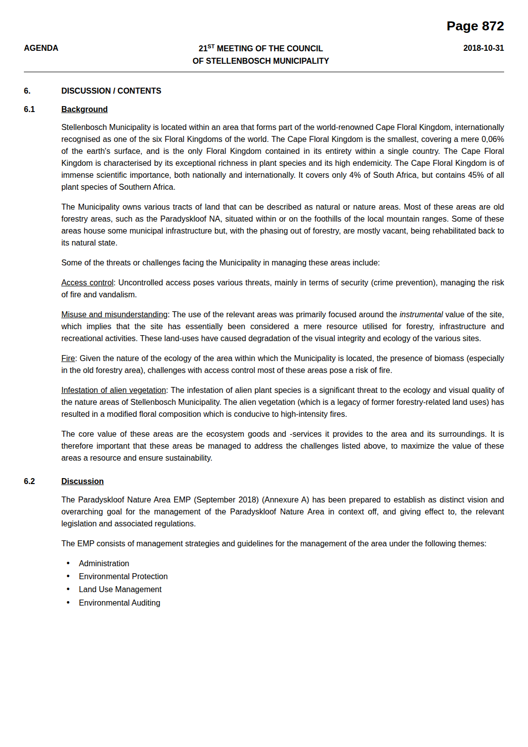Page 872
AGENDA
21ST MEETING OF THE COUNCIL
OF STELLENBOSCH MUNICIPALITY
2018-10-31
6. DISCUSSION / CONTENTS
6.1 Background
Stellenbosch Municipality is located within an area that forms part of the world-renowned Cape Floral Kingdom, internationally recognised as one of the six Floral Kingdoms of the world. The Cape Floral Kingdom is the smallest, covering a mere 0,06% of the earth's surface, and is the only Floral Kingdom contained in its entirety within a single country. The Cape Floral Kingdom is characterised by its exceptional richness in plant species and its high endemicity. The Cape Floral Kingdom is of immense scientific importance, both nationally and internationally. It covers only 4% of South Africa, but contains 45% of all plant species of Southern Africa.
The Municipality owns various tracts of land that can be described as natural or nature areas. Most of these areas are old forestry areas, such as the Paradyskloof NA, situated within or on the foothills of the local mountain ranges. Some of these areas house some municipal infrastructure but, with the phasing out of forestry, are mostly vacant, being rehabilitated back to its natural state.
Some of the threats or challenges facing the Municipality in managing these areas include:
Access control: Uncontrolled access poses various threats, mainly in terms of security (crime prevention), managing the risk of fire and vandalism.
Misuse and misunderstanding: The use of the relevant areas was primarily focused around the instrumental value of the site, which implies that the site has essentially been considered a mere resource utilised for forestry, infrastructure and recreational activities. These land-uses have caused degradation of the visual integrity and ecology of the various sites.
Fire: Given the nature of the ecology of the area within which the Municipality is located, the presence of biomass (especially in the old forestry area), challenges with access control most of these areas pose a risk of fire.
Infestation of alien vegetation: The infestation of alien plant species is a significant threat to the ecology and visual quality of the nature areas of Stellenbosch Municipality. The alien vegetation (which is a legacy of former forestry-related land uses) has resulted in a modified floral composition which is conducive to high-intensity fires.
The core value of these areas are the ecosystem goods and -services it provides to the area and its surroundings. It is therefore important that these areas be managed to address the challenges listed above, to maximize the value of these areas a resource and ensure sustainability.
6.2 Discussion
The Paradyskloof Nature Area EMP (September 2018) (Annexure A) has been prepared to establish as distinct vision and overarching goal for the management of the Paradyskloof Nature Area in context off, and giving effect to, the relevant legislation and associated regulations.
The EMP consists of management strategies and guidelines for the management of the area under the following themes:
Administration
Environmental Protection
Land Use Management
Environmental Auditing